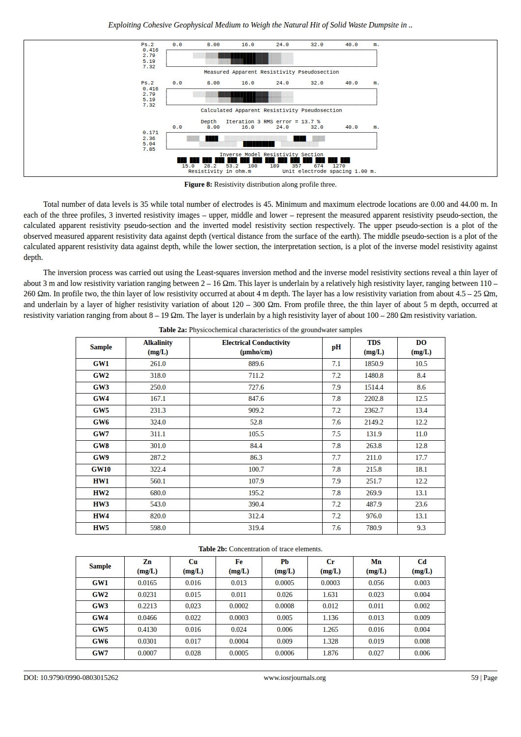Exploiting Cohesive Geophysical Medium to Weigh the Natural Hit of Solid Waste Dumpsite in ..
Ps.2 0.0 8.00 16.0 24.0 32.0 40.0 m. 0.416 ┌──────────────────────────────────────────────────────────────────┐ 2.79 │ ░░░░▒▒▒▒▓▓▓▓████████▓▓▓▓▒▒▒▒░░░░ │ 5.19 │ ░░░░▒▒▒▒▓▓▓▓████▓▓▓▓▒▒▒▒░░░░ │ 7.32 └──────────────────────────────────────────────────────────────────┘ Measured Apparent Resistivity Pseudosection Ps.2 0.0 8.00 16.0 24.0 32.0 40.0 m. 0.416 ┌──────────────────────────────────────────────────────────────────┐ 2.79 │ ░░░░▒▒▒▒▓▓▓▓████████▓▓▓▓▒▒▒▒░░░░ │ 5.19 │ ░░░░▒▒▒▒▓▓▓▓████▓▓▓▓▒▒▒▒░░░░ │ 7.32 └──────────────────────────────────────────────────────────────────┘ Calculated Apparent Resistivity Pseudosection Depth Iteration 3 RMS error = 13.7 % 0.0 8.00 16.0 24.0 32.0 40.0 m. 0.171 ┌──────────────────────────────────────────────────────────────────┐ 2.36 │ ▒▒▒▒ ████ ░░░░░░░░░░░░░░░░░░░░ ████ ▒▒▒▒ │ 5.04 │ ░░░░░░░░░░░░ ██████████ ░░░░░░░░░░░░ │ 7.85 └──────────────────────────────────────────────────────────────────┘ Inverse Model Resistivity Section ███ ███ ███ ███ ███ ███ ███ ███ ███ ███ ███ ███ ███ ███ 15.0 28.2 53.2 100 189 357 674 1270 Resistivity in ohm.m Unit electrode spacing 1.00 m.
Figure 8: Resistivity distribution along profile three.
Total number of data levels is 35 while total number of electrodes is 45. Minimum and maximum electrode locations are 0.00 and 44.00 m. In each of the three profiles, 3 inverted resistivity images – upper, middle and lower – represent the measured apparent resistivity pseudo-section, the calculated apparent resistivity pseudo-section and the inverted model resistivity section respectively. The upper pseudo-section is a plot of the observed measured apparent resistivity data against depth (vertical distance from the surface of the earth). The middle pseudo-section is a plot of the calculated apparent resistivity data against depth, while the lower section, the interpretation section, is a plot of the inverse model resistivity against depth.
The inversion process was carried out using the Least-squares inversion method and the inverse model resistivity sections reveal a thin layer of about 3 m and low resistivity variation ranging between 2 – 16 Ωm. This layer is underlain by a relatively high resistivity layer, ranging between 110 – 260 Ωm. In profile two, the thin layer of low resistivity occurred at about 4 m depth. The layer has a low resistivity variation from about 4.5 – 25 Ωm, and underlain by a layer of higher resistivity variation of about 120 – 300 Ωm. From profile three, the thin layer of about 5 m depth, occurred at resistivity variation ranging from about 8 – 19 Ωm. The layer is underlain by a high resistivity layer of about 100 – 280 Ωm resistivity variation.
Table 2a: Physicochemical characteristics of the groundwater samples
| Sample | Alkalinity (mg/L) | Electrical Conductivity (μmho/cm) | pH | TDS (mg/L) | DO (mg/L) |
| --- | --- | --- | --- | --- | --- |
| GW1 | 261.0 | 889.6 | 7.1 | 1850.9 | 10.5 |
| GW2 | 318.0 | 711.2 | 7.2 | 1480.8 | 8.4 |
| GW3 | 250.0 | 727.6 | 7.9 | 1514.4 | 8.6 |
| GW4 | 167.1 | 847.6 | 7.8 | 2202.8 | 12.5 |
| GW5 | 231.3 | 909.2 | 7.2 | 2362.7 | 13.4 |
| GW6 | 324.0 | 52.8 | 7.6 | 2149.2 | 12.2 |
| GW7 | 311.1 | 105.5 | 7.5 | 131.9 | 11.0 |
| GW8 | 301.0 | 84.4 | 7.8 | 263.8 | 12.8 |
| GW9 | 287.2 | 86.3 | 7.7 | 211.0 | 17.7 |
| GW10 | 322.4 | 100.7 | 7.8 | 215.8 | 18.1 |
| HW1 | 560.1 | 107.9 | 7.9 | 251.7 | 12.2 |
| HW2 | 680.0 | 195.2 | 7.8 | 269.9 | 13.1 |
| HW3 | 543.0 | 390.4 | 7.2 | 487.9 | 23.6 |
| HW4 | 820.0 | 312.4 | 7.2 | 976.0 | 13.1 |
| HW5 | 598.0 | 319.4 | 7.6 | 780.9 | 9.3 |
Table 2b: Concentration of trace elements.
| Sample | Zn (mg/L) | Cu (mg/L) | Fe (mg/L) | Pb (mg/L) | Cr (mg/L) | Mn (mg/L) | Cd (mg/L) |
| --- | --- | --- | --- | --- | --- | --- | --- |
| GW1 | 0.0165 | 0.016 | 0.013 | 0.0005 | 0.0003 | 0.056 | 0.003 |
| GW2 | 0.0231 | 0.015 | 0.011 | 0.026 | 1.631 | 0.023 | 0.004 |
| GW3 | 0.2213 | 0,023 | 0.0002 | 0.0008 | 0.012 | 0.011 | 0.002 |
| GW4 | 0.0466 | 0.022 | 0.0003 | 0.005 | 1.136 | 0.013 | 0.009 |
| GW5 | 0.4130 | 0.016 | 0.024 | 0.006 | 1.265 | 0.016 | 0.004 |
| GW6 | 0.0301 | 0.017 | 0.0004 | 0.009 | 1.328 | 0.019 | 0.008 |
| GW7 | 0.0007 | 0.028 | 0.0005 | 0.0006 | 1.876 | 0.027 | 0.006 |
DOI: 10.9790/0990-0803015262 www.iosrjournals.org 59 | Page